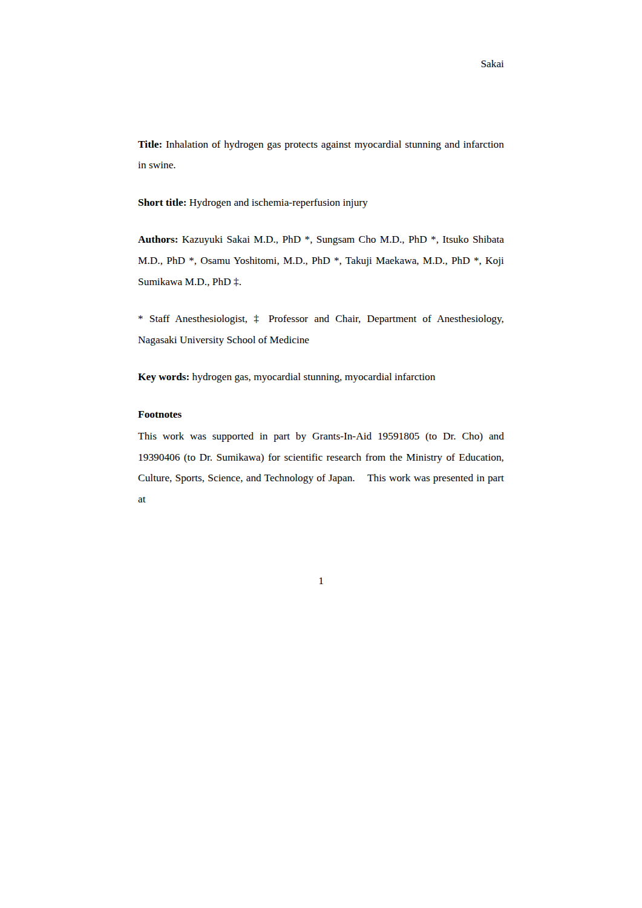Sakai
Title: Inhalation of hydrogen gas protects against myocardial stunning and infarction in swine.
Short title: Hydrogen and ischemia-reperfusion injury
Authors: Kazuyuki Sakai M.D., PhD *, Sungsam Cho M.D., PhD *, Itsuko Shibata M.D., PhD *, Osamu Yoshitomi, M.D., PhD *, Takuji Maekawa, M.D., PhD *, Koji Sumikawa M.D., PhD ‡.
* Staff Anesthesiologist, ‡ Professor and Chair, Department of Anesthesiology, Nagasaki University School of Medicine
Key words: hydrogen gas, myocardial stunning, myocardial infarction
Footnotes
This work was supported in part by Grants-In-Aid 19591805 (to Dr. Cho) and 19390406 (to Dr. Sumikawa) for scientific research from the Ministry of Education, Culture, Sports, Science, and Technology of Japan. This work was presented in part at
1